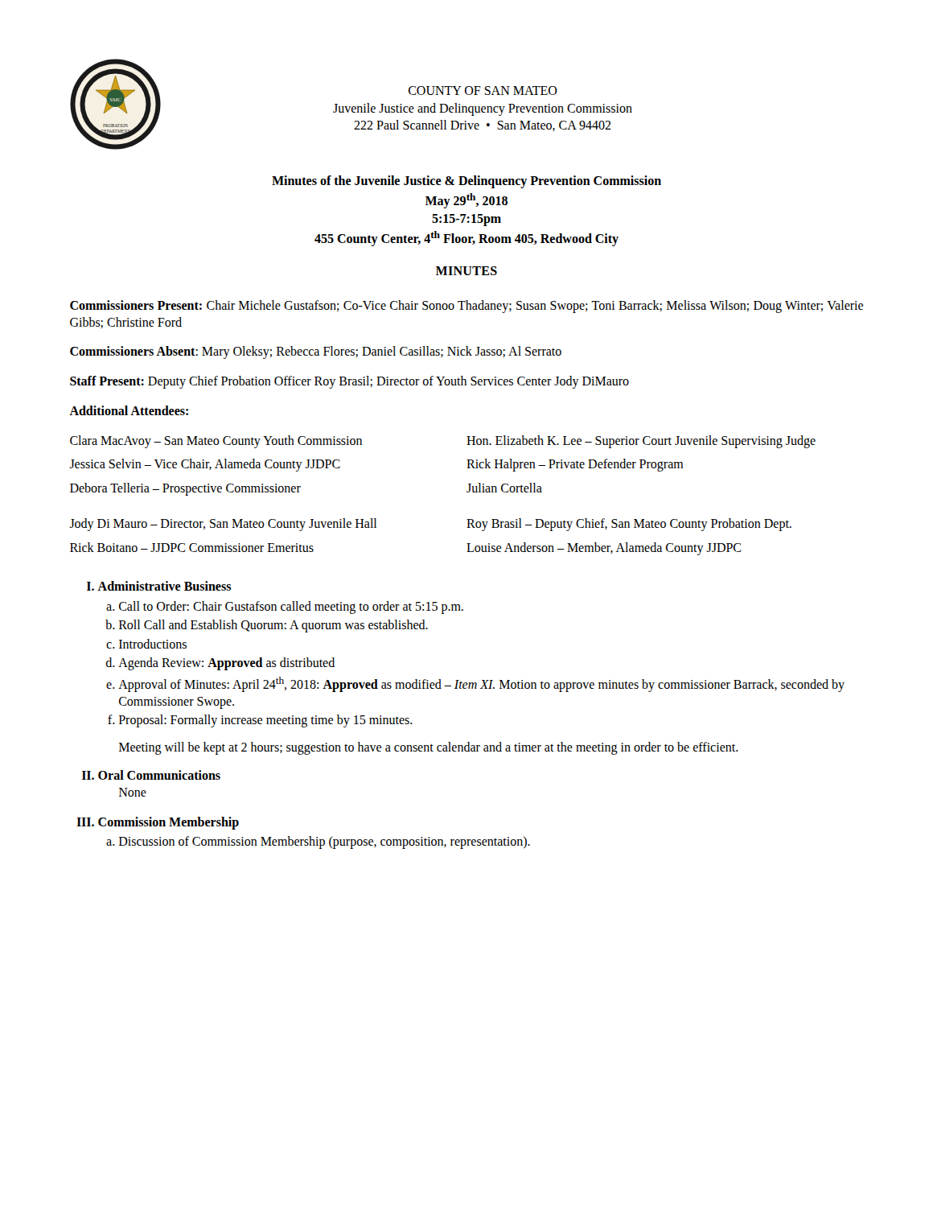SMC PROBATION DEPARTMENT
COUNTY OF SAN MATEO
Juvenile Justice and Delinquency Prevention Commission
222 Paul Scannell Drive • San Mateo, CA 94402
Minutes of the Juvenile Justice & Delinquency Prevention Commission
May 29th, 2018
5:15-7:15pm
455 County Center, 4th Floor, Room 405, Redwood City
MINUTES
Commissioners Present: Chair Michele Gustafson; Co-Vice Chair Sonoo Thadaney; Susan Swope; Toni Barrack; Melissa Wilson; Doug Winter; Valerie Gibbs; Christine Ford
Commissioners Absent: Mary Oleksy; Rebecca Flores; Daniel Casillas; Nick Jasso; Al Serrato
Staff Present: Deputy Chief Probation Officer Roy Brasil; Director of Youth Services Center Jody DiMauro
Additional Attendees:
| Clara MacAvoy – San Mateo County Youth Commission | Hon. Elizabeth K. Lee – Superior Court Juvenile Supervising Judge |
| Jessica Selvin – Vice Chair, Alameda County JJDPC | Rick Halpren – Private Defender Program |
| Debora Telleria – Prospective Commissioner | Julian Cortella |
| Jody Di Mauro – Director, San Mateo County Juvenile Hall | Roy Brasil – Deputy Chief, San Mateo County Probation Dept. |
| Rick Boitano – JJDPC Commissioner Emeritus | Louise Anderson – Member, Alameda County JJDPC |
Administrative Business
Call to Order: Chair Gustafson called meeting to order at 5:15 p.m.
Roll Call and Establish Quorum: A quorum was established.
Introductions
Agenda Review: Approved as distributed
Approval of Minutes: April 24th, 2018: Approved as modified – Item XI. Motion to approve minutes by commissioner Barrack, seconded by Commissioner Swope.
Proposal: Formally increase meeting time by 15 minutes.
Meeting will be kept at 2 hours; suggestion to have a consent calendar and a timer at the meeting in order to be efficient.
Oral Communications
None
Commission Membership
Discussion of Commission Membership (purpose, composition, representation).